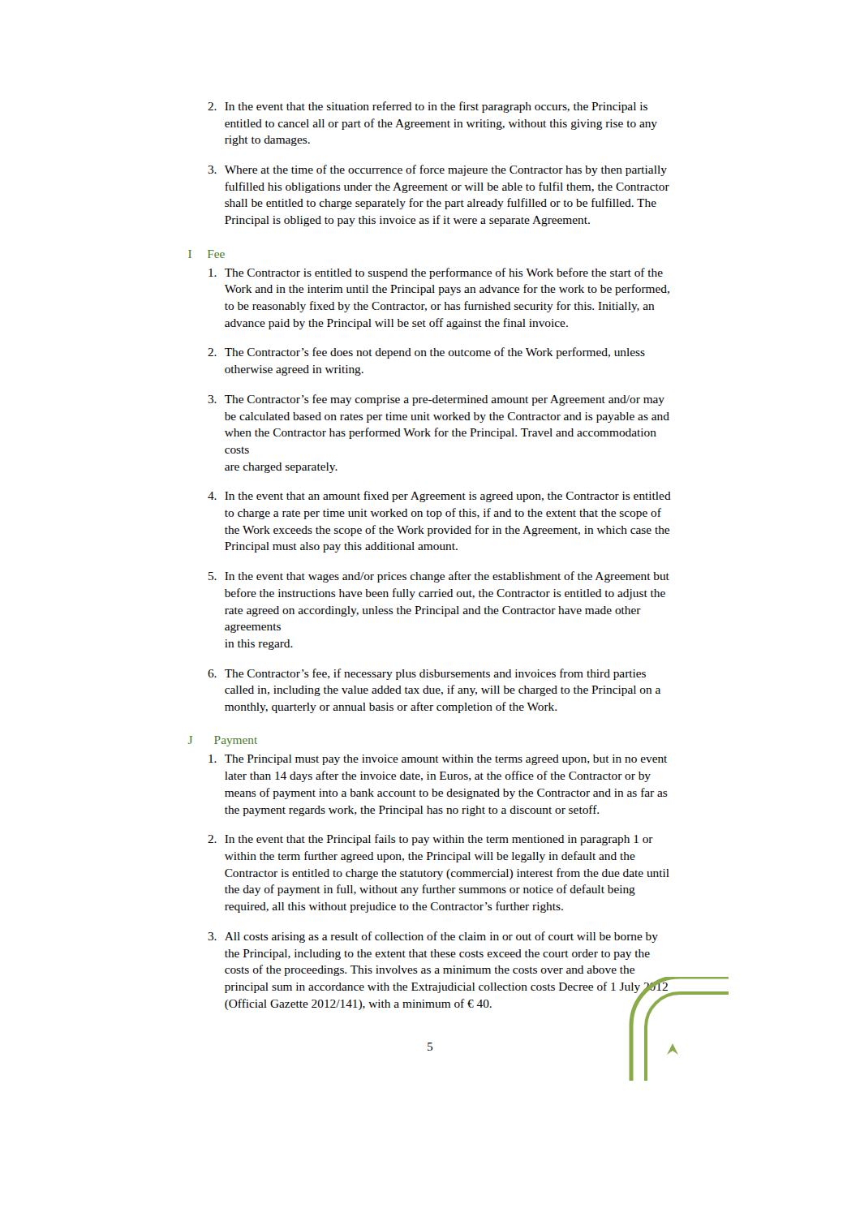In the event that the situation referred to in the first paragraph occurs, the Principal is entitled to cancel all or part of the Agreement in writing, without this giving rise to any right to damages.
Where at the time of the occurrence of force majeure the Contractor has by then partially fulfilled his obligations under the Agreement or will be able to fulfil them, the Contractor shall be entitled to charge separately for the part already fulfilled or to be fulfilled. The Principal is obliged to pay this invoice as if it were a separate Agreement.
IFee
The Contractor is entitled to suspend the performance of his Work before the start of the Work and in the interim until the Principal pays an advance for the work to be performed, to be reasonably fixed by the Contractor, or has furnished security for this. Initially, an advance paid by the Principal will be set off against the final invoice.
The Contractor’s fee does not depend on the outcome of the Work performed, unless otherwise agreed in writing.
The Contractor’s fee may comprise a pre-determined amount per Agreement and/or may be calculated based on rates per time unit worked by the Contractor and is payable as and when the Contractor has performed Work for the Principal. Travel and accommodation costs
are charged separately.
In the event that an amount fixed per Agreement is agreed upon, the Contractor is entitled to charge a rate per time unit worked on top of this, if and to the extent that the scope of the Work exceeds the scope of the Work provided for in the Agreement, in which case the
Principal must also pay this additional amount.
In the event that wages and/or prices change after the establishment of the Agreement but before the instructions have been fully carried out, the Contractor is entitled to adjust the rate agreed on accordingly, unless the Principal and the Contractor have made other agreements
in this regard.
The Contractor’s fee, if necessary plus disbursements and invoices from third parties called in, including the value added tax due, if any, will be charged to the Principal on a monthly, quarterly or annual basis or after completion of the Work.
JPayment
The Principal must pay the invoice amount within the terms agreed upon, but in no event later than 14 days after the invoice date, in Euros, at the office of the Contractor or by means of payment into a bank account to be designated by the Contractor and in as far as the payment regards work, the Principal has no right to a discount or setoff.
In the event that the Principal fails to pay within the term mentioned in paragraph 1 or within the term further agreed upon, the Principal will be legally in default and the Contractor is entitled to charge the statutory (commercial) interest from the due date until the day of payment in full, without any further summons or notice of default being required, all this without prejudice to the Contractor’s further rights.
All costs arising as a result of collection of the claim in or out of court will be borne by the Principal, including to the extent that these costs exceed the court order to pay the costs of the proceedings. This involves as a minimum the costs over and above the principal sum in accordance with the Extrajudicial collection costs Decree of 1 July 2012 (Official Gazette 2012/141), with a minimum of € 40.
5